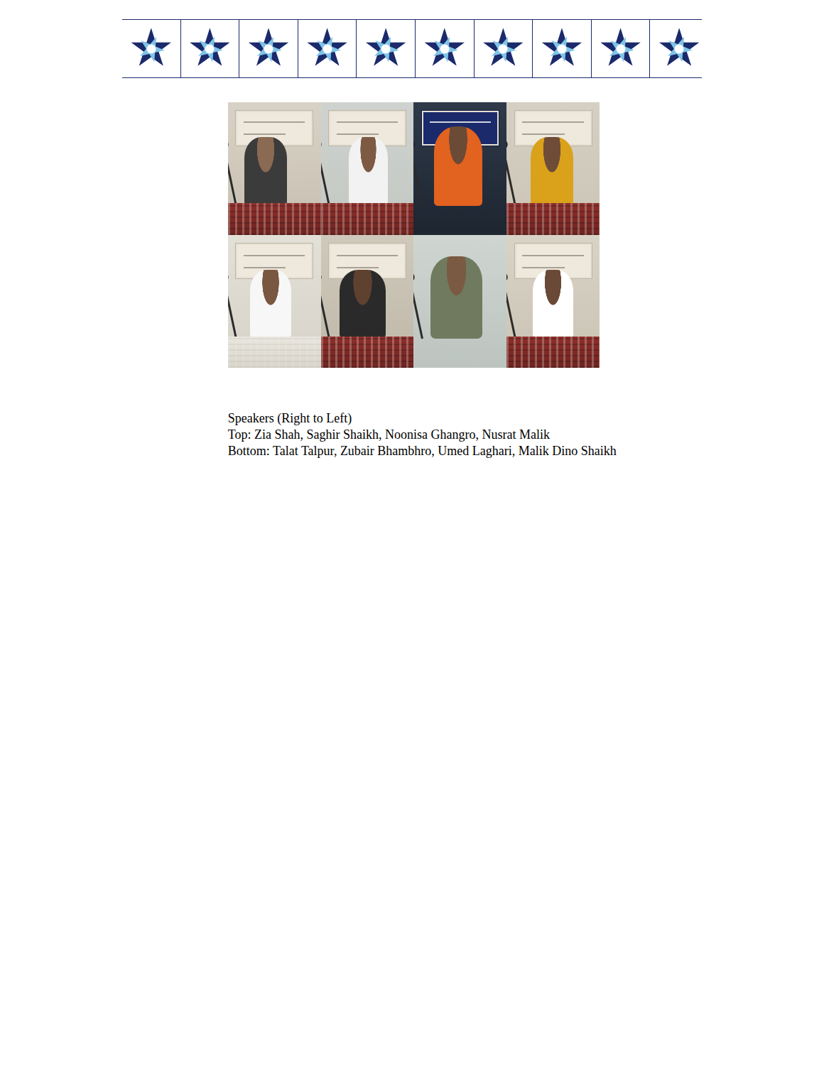Speakers (Right to Left)
Top: Zia Shah, Saghir Shaikh, Noonisa Ghangro, Nusrat Malik
Bottom: Talat Talpur, Zubair Bhambhro, Umed Laghari, Malik Dino Shaikh